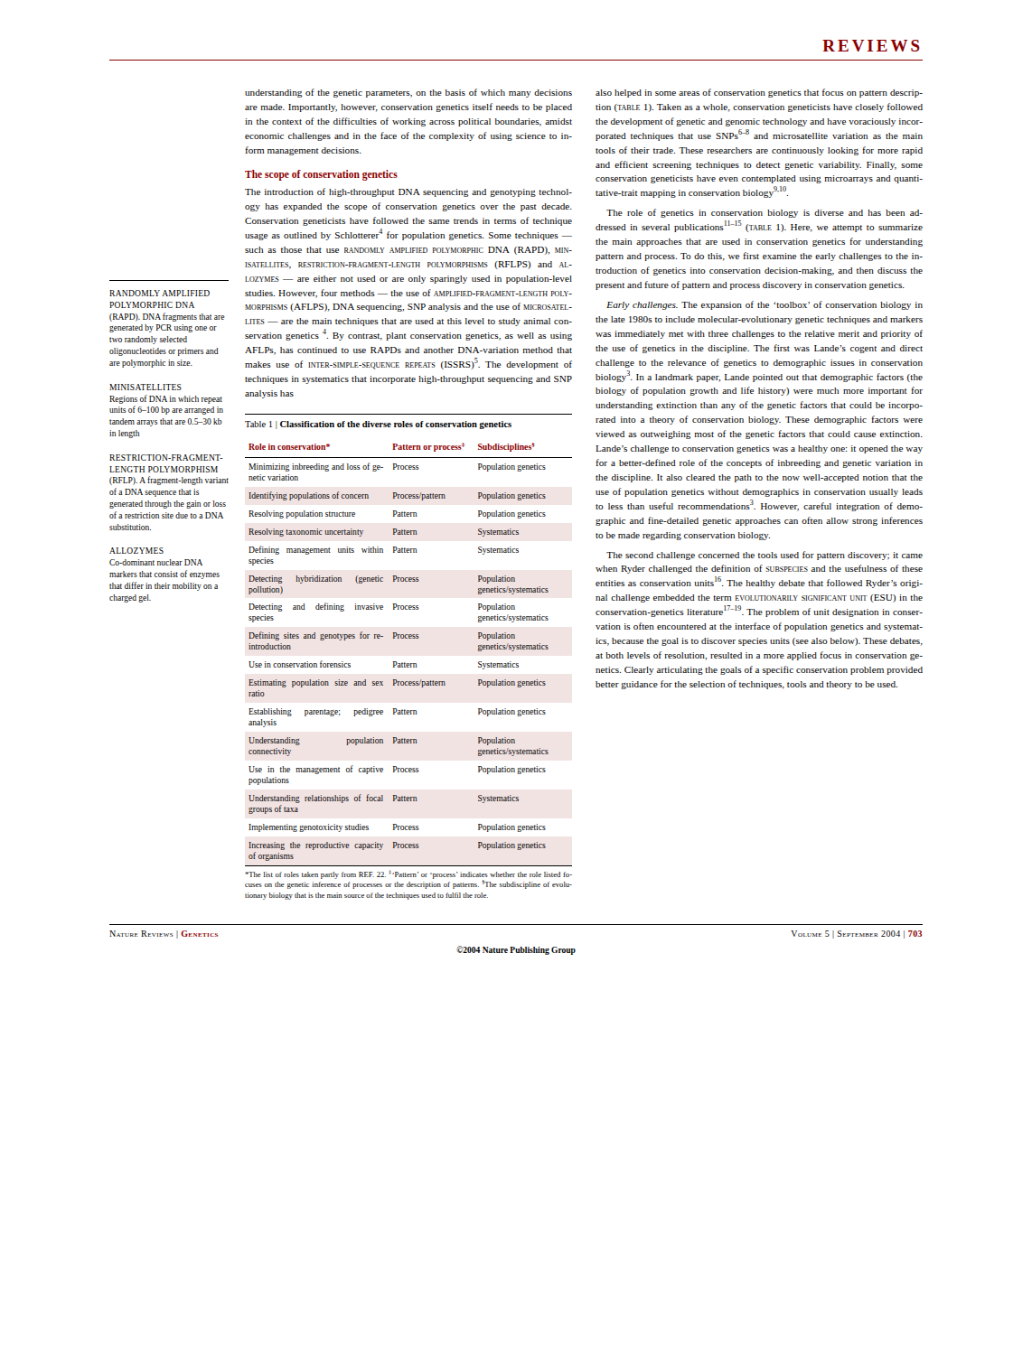Reviews
Randomly amplified polymorphic DNA
(RAPD). DNA fragments that are generated by PCR using one or two randomly selected oligonucleotides or primers and are polymorphic in size.
Minisatellites
Regions of DNA in which repeat units of 6–100 bp are arranged in tandem arrays that are 0.5–30 kb in length
Restriction-fragment-length polymorphism
(RFLP). A fragment-length variant of a DNA sequence that is generated through the gain or loss of a restriction site due to a DNA substitution.
Allozymes
Co-dominant nuclear DNA markers that consist of enzymes that differ in their mobility on a charged gel.
understanding of the genetic parameters, on the basis of which many decisions are made. Importantly, however, conservation genetics itself needs to be placed in the context of the difficulties of working across political boundaries, amidst economic challenges and in the face of the complexity of using science to inform management decisions.
The scope of conservation genetics
The introduction of high-throughput DNA sequencing and genotyping technology has expanded the scope of conservation genetics over the past decade. Conservation geneticists have followed the same trends in terms of technique usage as outlined by Schlotterer4 for population genetics. Some techniques — such as those that use randomly amplified polymorphic DNA (RAPD), minisatellites, restriction-fragment-length polymorphisms (RFLPS) and allozymes — are either not used or are only sparingly used in population-level studies. However, four methods — the use of amplified-fragment-length polymorphisms (AFLPS), DNA sequencing, SNP analysis and the use of microsatellites — are the main techniques that are used at this level to study animal conservation genetics 4. By contrast, plant conservation genetics, as well as using AFLPs, has continued to use RAPDs and another DNA-variation method that makes use of inter-simple-sequence repeats (ISSRS)5. The development of techniques in systematics that incorporate high-throughput sequencing and SNP analysis has
Table 1 | Classification of the diverse roles of conservation genetics
| Role in conservation* | Pattern or process ‡ | Subdisciplines § |
| --- | --- | --- |
| Minimizing inbreeding and loss of genetic variation | Process | Population genetics |
| Identifying populations of concern | Process/pattern | Population genetics |
| Resolving population structure | Pattern | Population genetics |
| Resolving taxonomic uncertainty | Pattern | Systematics |
| Defining management units within species | Pattern | Systematics |
| Detecting hybridization (genetic pollution) | Process | Population genetics/systematics |
| Detecting and defining invasive species | Process | Population genetics/systematics |
| Defining sites and genotypes for re-introduction | Process | Population genetics/systematics |
| Use in conservation forensics | Pattern | Systematics |
| Estimating population size and sex ratio | Process/pattern | Population genetics |
| Establishing parentage; pedigree analysis | Pattern | Population genetics |
| Understanding population connectivity | Pattern | Population genetics/systematics |
| Use in the management of captive populations | Process | Population genetics |
| Understanding relationships of focal groups of taxa | Pattern | Systematics |
| Implementing genotoxicity studies | Process | Population genetics |
| Increasing the reproductive capacity of organisms | Process | Population genetics |
*The list of roles taken partly from REF. 22. ‡‘Pattern’ or ‘process’ indicates whether the role listed focuses on the genetic inference of processes or the description of patterns. §The subdiscipline of evolutionary biology that is the main source of the techniques used to fulfil the role.
also helped in some areas of conservation genetics that focus on pattern description (table 1). Taken as a whole, conservation geneticists have closely followed the development of genetic and genomic technology and have voraciously incorporated techniques that use SNPs6–8 and microsatellite variation as the main tools of their trade. These researchers are continuously looking for more rapid and efficient screening techniques to detect genetic variability. Finally, some conservation geneticists have even contemplated using microarrays and quantitative-trait mapping in conservation biology9,10.
The role of genetics in conservation biology is diverse and has been addressed in several publications11–15 (table 1). Here, we attempt to summarize the main approaches that are used in conservation genetics for understanding pattern and process. To do this, we first examine the early challenges to the introduction of genetics into conservation decision-making, and then discuss the present and future of pattern and process discovery in conservation genetics.
Early challenges. The expansion of the ‘toolbox’ of conservation biology in the late 1980s to include molecular-evolutionary genetic techniques and markers was immediately met with three challenges to the relative merit and priority of the use of genetics in the discipline. The first was Lande’s cogent and direct challenge to the relevance of genetics to demographic issues in conservation biology3. In a landmark paper, Lande pointed out that demographic factors (the biology of population growth and life history) were much more important for understanding extinction than any of the genetic factors that could be incorporated into a theory of conservation biology. These demographic factors were viewed as outweighing most of the genetic factors that could cause extinction. Lande’s challenge to conservation genetics was a healthy one: it opened the way for a better-defined role of the concepts of inbreeding and genetic variation in the discipline. It also cleared the path to the now well-accepted notion that the use of population genetics without demographics in conservation usually leads to less than useful recommendations3. However, careful integration of demographic and fine-detailed genetic approaches can often allow strong inferences to be made regarding conservation biology.
The second challenge concerned the tools used for pattern discovery; it came when Ryder challenged the definition of subspecies and the usefulness of these entities as conservation units16. The healthy debate that followed Ryder’s original challenge embedded the term evolutionarily significant unit (ESU) in the conservation-genetics literature17–19. The problem of unit designation in conservation is often encountered at the interface of population genetics and systematics, because the goal is to discover species units (see also below). These debates, at both levels of resolution, resulted in a more applied focus in conservation genetics. Clearly articulating the goals of a specific conservation problem provided better guidance for the selection of techniques, tools and theory to be used.
Nature Reviews | Genetics
Volume 5 | September 2004 | 703
©2004 Nature Publishing Group